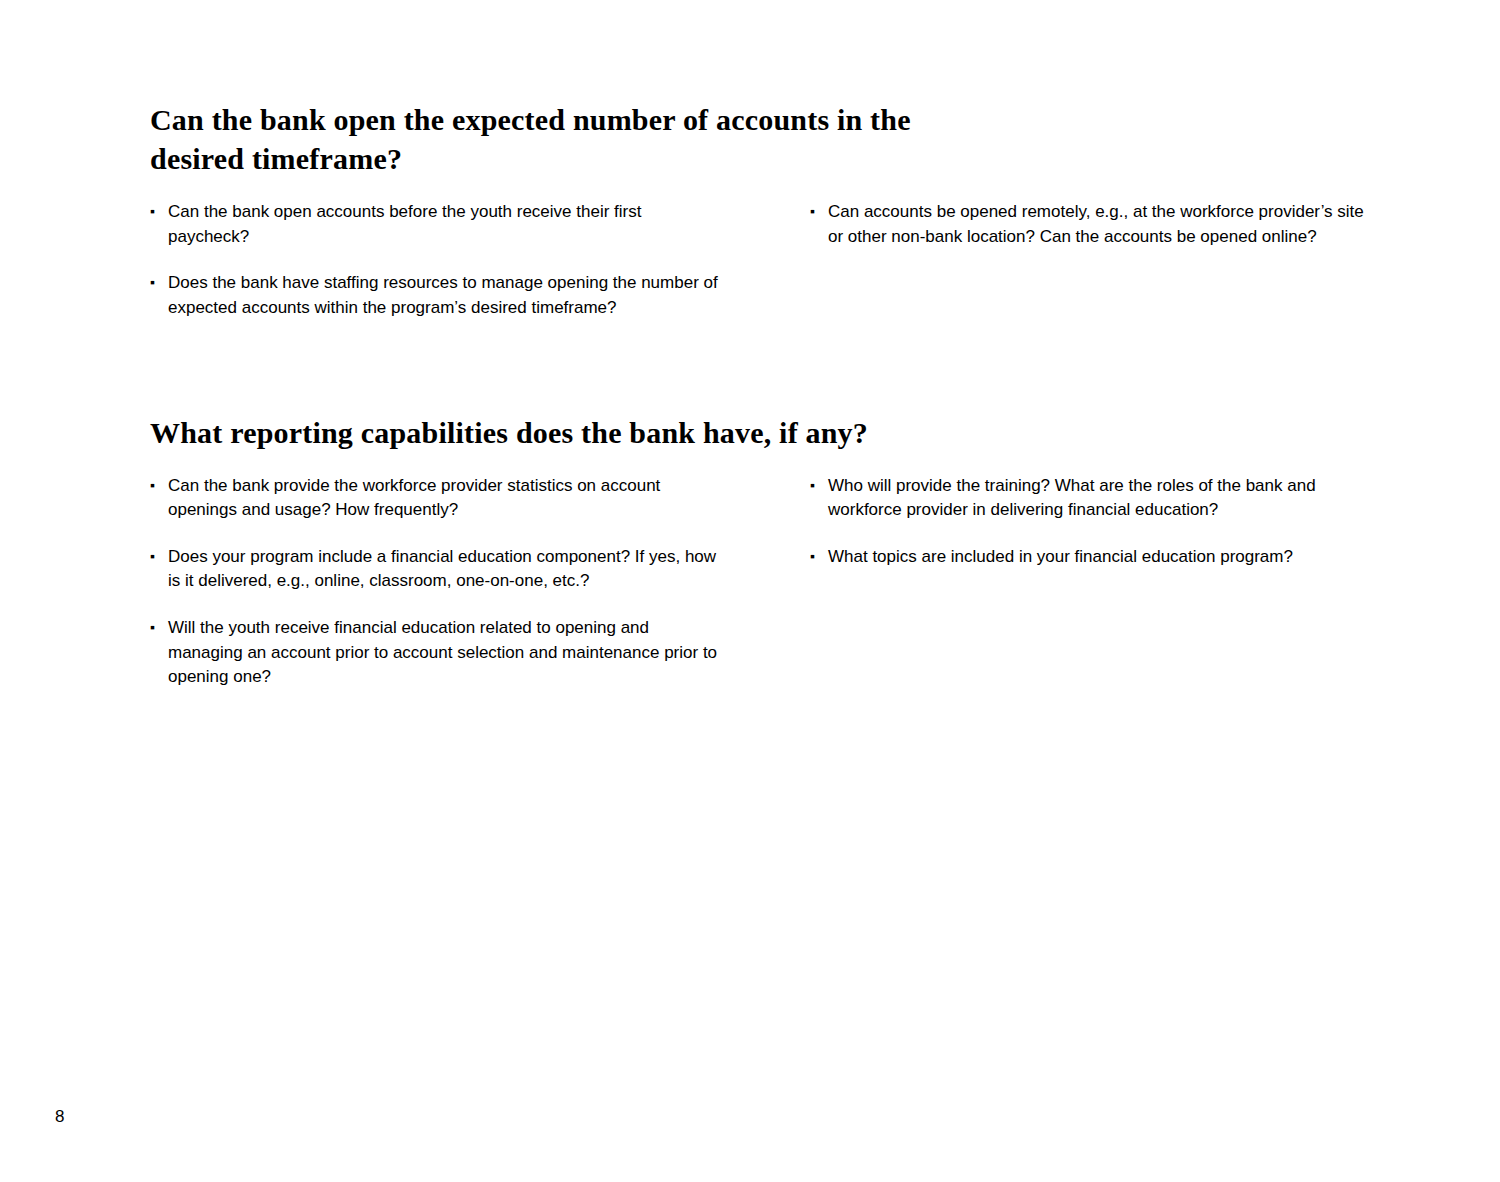Can the bank open the expected number of accounts in the
desired timeframe?
Can the bank open accounts before the youth receive their first paycheck?
Does the bank have staffing resources to manage opening the number of expected accounts within the program’s desired timeframe?
Can accounts be opened remotely, e.g., at the workforce provider’s site or other non-bank location? Can the accounts be opened online?
What reporting capabilities does the bank have, if any?
Can the bank provide the workforce provider statistics on account openings and usage? How frequently?
Does your program include a financial education component? If yes, how is it delivered, e.g., online, classroom, one-on-one, etc.?
Will the youth receive financial education related to opening and managing an account prior to account selection and maintenance prior to opening one?
Who will provide the training? What are the roles of the bank and workforce provider in delivering financial education?
What topics are included in your financial education program?
8